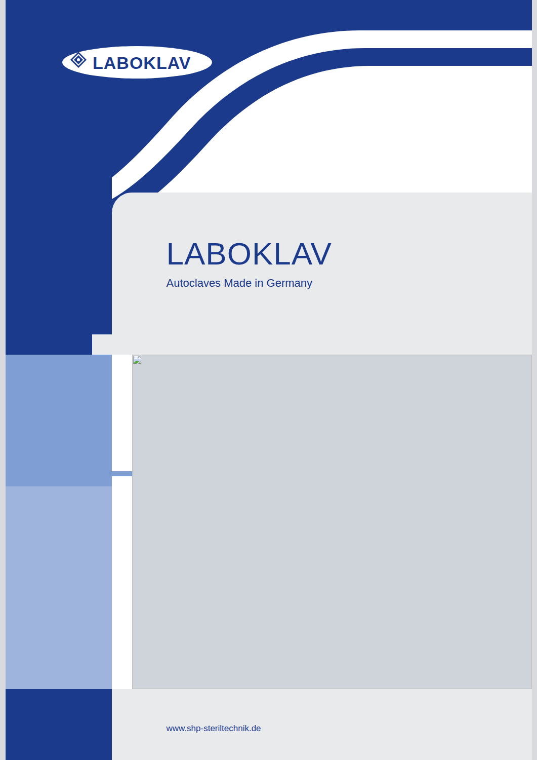LABOKLAV
LABOKLAV
Autoclaves Made in Germany
www.shp-steriltechnik.de